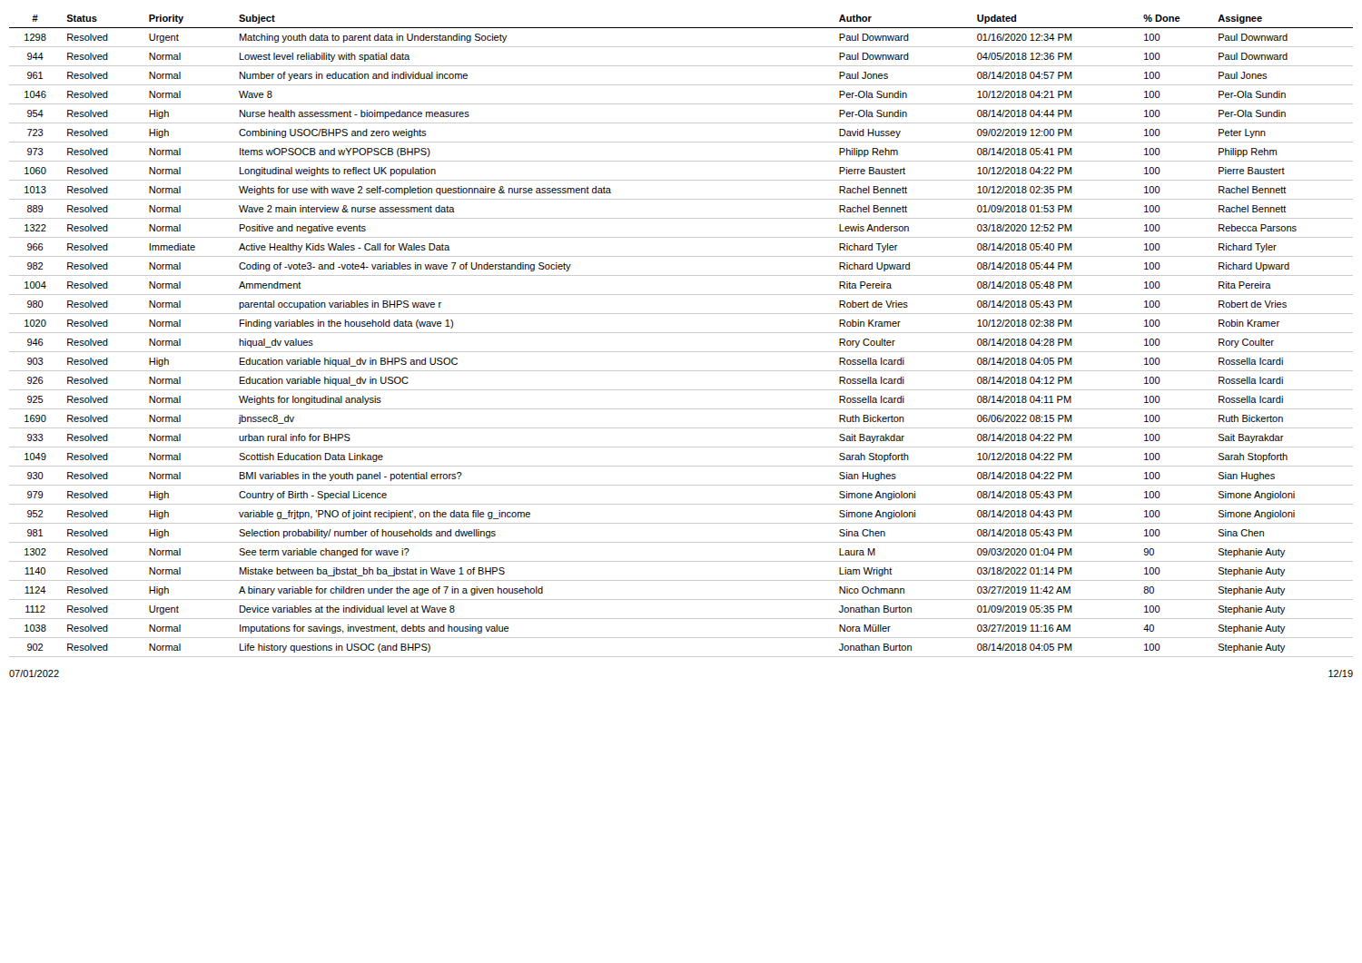| # | Status | Priority | Subject | Author | Updated | % Done | Assignee |
| --- | --- | --- | --- | --- | --- | --- | --- |
| 1298 | Resolved | Urgent | Matching youth data to parent data in Understanding Society | Paul Downward | 01/16/2020 12:34 PM | 100 | Paul Downward |
| 944 | Resolved | Normal | Lowest level reliability with spatial data | Paul Downward | 04/05/2018 12:36 PM | 100 | Paul Downward |
| 961 | Resolved | Normal | Number of years in education and individual income | Paul Jones | 08/14/2018 04:57 PM | 100 | Paul Jones |
| 1046 | Resolved | Normal | Wave 8 | Per-Ola Sundin | 10/12/2018 04:21 PM | 100 | Per-Ola Sundin |
| 954 | Resolved | High | Nurse health assessment - bioimpedance measures | Per-Ola Sundin | 08/14/2018 04:44 PM | 100 | Per-Ola Sundin |
| 723 | Resolved | High | Combining USOC/BHPS and zero weights | David Hussey | 09/02/2019 12:00 PM | 100 | Peter Lynn |
| 973 | Resolved | Normal | Items wOPSOCB and wYPOPSCB (BHPS) | Philipp Rehm | 08/14/2018 05:41 PM | 100 | Philipp Rehm |
| 1060 | Resolved | Normal | Longitudinal weights to reflect UK population | Pierre Baustert | 10/12/2018 04:22 PM | 100 | Pierre Baustert |
| 1013 | Resolved | Normal | Weights for use with wave 2 self-completion questionnaire & nurse assessment data | Rachel Bennett | 10/12/2018 02:35 PM | 100 | Rachel Bennett |
| 889 | Resolved | Normal | Wave 2 main interview & nurse assessment data | Rachel Bennett | 01/09/2018 01:53 PM | 100 | Rachel Bennett |
| 1322 | Resolved | Normal | Positive and negative events | Lewis Anderson | 03/18/2020 12:52 PM | 100 | Rebecca Parsons |
| 966 | Resolved | Immediate | Active Healthy Kids Wales - Call for Wales Data | Richard Tyler | 08/14/2018 05:40 PM | 100 | Richard Tyler |
| 982 | Resolved | Normal | Coding of -vote3- and -vote4- variables in wave 7 of Understanding Society | Richard Upward | 08/14/2018 05:44 PM | 100 | Richard Upward |
| 1004 | Resolved | Normal | Ammendment | Rita Pereira | 08/14/2018 05:48 PM | 100 | Rita Pereira |
| 980 | Resolved | Normal | parental occupation variables in BHPS wave r | Robert de Vries | 08/14/2018 05:43 PM | 100 | Robert de Vries |
| 1020 | Resolved | Normal | Finding variables in the household data (wave 1) | Robin Kramer | 10/12/2018 02:38 PM | 100 | Robin Kramer |
| 946 | Resolved | Normal | hiqual_dv values | Rory Coulter | 08/14/2018 04:28 PM | 100 | Rory Coulter |
| 903 | Resolved | High | Education variable hiqual_dv in BHPS and USOC | Rossella Icardi | 08/14/2018 04:05 PM | 100 | Rossella Icardi |
| 926 | Resolved | Normal | Education variable hiqual_dv in USOC | Rossella Icardi | 08/14/2018 04:12 PM | 100 | Rossella Icardi |
| 925 | Resolved | Normal | Weights for longitudinal analysis | Rossella Icardi | 08/14/2018 04:11 PM | 100 | Rossella Icardi |
| 1690 | Resolved | Normal | jbnssec8_dv | Ruth Bickerton | 06/06/2022 08:15 PM | 100 | Ruth Bickerton |
| 933 | Resolved | Normal | urban rural info for BHPS | Sait Bayrakdar | 08/14/2018 04:22 PM | 100 | Sait Bayrakdar |
| 1049 | Resolved | Normal | Scottish Education Data Linkage | Sarah Stopforth | 10/12/2018 04:22 PM | 100 | Sarah Stopforth |
| 930 | Resolved | Normal | BMI variables in the youth panel - potential errors? | Sian Hughes | 08/14/2018 04:22 PM | 100 | Sian Hughes |
| 979 | Resolved | High | Country of Birth - Special Licence | Simone Angioloni | 08/14/2018 05:43 PM | 100 | Simone Angioloni |
| 952 | Resolved | High | variable g_frjtpn, 'PNO of joint recipient', on the data file g_income | Simone Angioloni | 08/14/2018 04:43 PM | 100 | Simone Angioloni |
| 981 | Resolved | High | Selection probability/ number of households and dwellings | Sina Chen | 08/14/2018 05:43 PM | 100 | Sina Chen |
| 1302 | Resolved | Normal | See term variable changed for wave i? | Laura M | 09/03/2020 01:04 PM | 90 | Stephanie Auty |
| 1140 | Resolved | Normal | Mistake between ba_jbstat_bh ba_jbstat in Wave 1 of BHPS | Liam Wright | 03/18/2022 01:14 PM | 100 | Stephanie Auty |
| 1124 | Resolved | High | A binary variable for children under the age of 7 in a given household | Nico Ochmann | 03/27/2019 11:42 AM | 80 | Stephanie Auty |
| 1112 | Resolved | Urgent | Device variables at the individual level at Wave 8 | Jonathan Burton | 01/09/2019 05:35 PM | 100 | Stephanie Auty |
| 1038 | Resolved | Normal | Imputations for savings, investment, debts and housing value | Nora Müller | 03/27/2019 11:16 AM | 40 | Stephanie Auty |
| 902 | Resolved | Normal | Life history questions in USOC (and BHPS) | Jonathan Burton | 08/14/2018 04:05 PM | 100 | Stephanie Auty |
07/01/2022 12/19